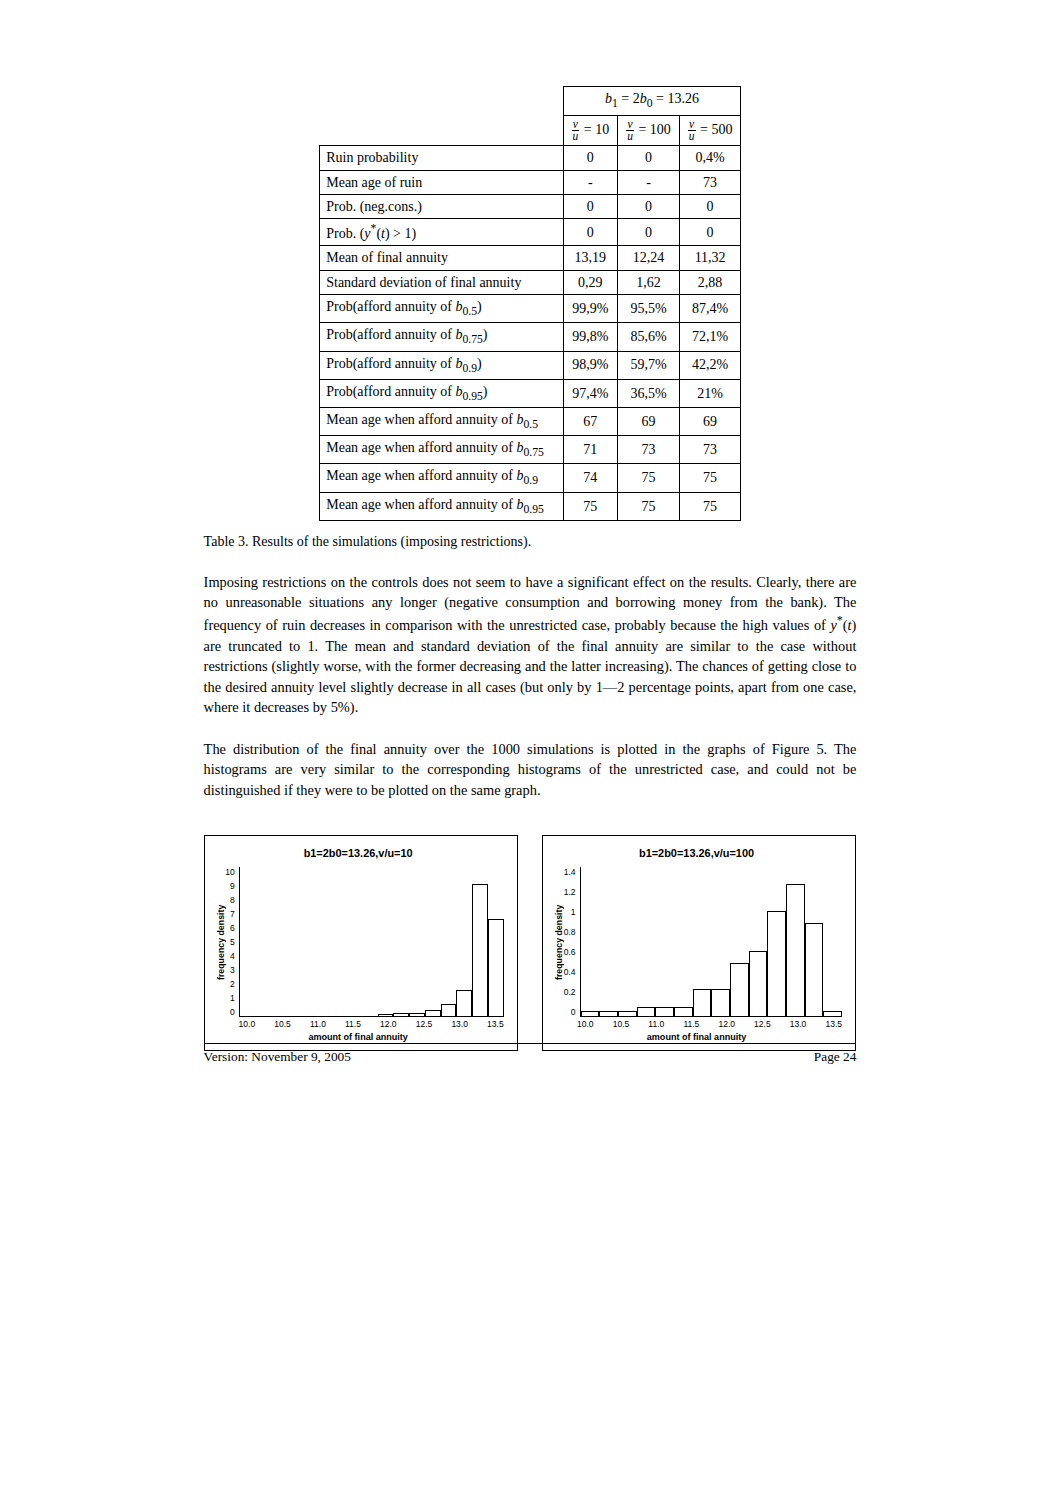| | b 1 = 2 b 0 = 13.26 |
| | v u = 10 | v u = 100 | v u = 500 |
| Ruin probability | 0 | 0 | 0,4% |
| Mean age of ruin | - | - | 73 |
| Prob. (neg.cons.) | 0 | 0 | 0 |
| Prob. ( y * ( t ) > 1) | 0 | 0 | 0 |
| Mean of final annuity | 13,19 | 12,24 | 11,32 |
| Standard deviation of final annuity | 0,29 | 1,62 | 2,88 |
| Prob(afford annuity of b 0.5 ) | 99,9% | 95,5% | 87,4% |
| Prob(afford annuity of b 0.75 ) | 99,8% | 85,6% | 72,1% |
| Prob(afford annuity of b 0.9 ) | 98,9% | 59,7% | 42,2% |
| Prob(afford annuity of b 0.95 ) | 97,4% | 36,5% | 21% |
| Mean age when afford annuity of b 0.5 | 67 | 69 | 69 |
| Mean age when afford annuity of b 0.75 | 71 | 73 | 73 |
| Mean age when afford annuity of b 0.9 | 74 | 75 | 75 |
| Mean age when afford annuity of b 0.95 | 75 | 75 | 75 |
Table 3. Results of the simulations (imposing restrictions).
Imposing restrictions on the controls does not seem to have a significant effect on the results. Clearly, there are no unreasonable situations any longer (negative consumption and borrowing money from the bank). The frequency of ruin decreases in comparison with the unrestricted case, probably because the high values of y*(t) are truncated to 1. The mean and standard deviation of the final annuity are similar to the case without restrictions (slightly worse, with the former decreasing and the latter increasing). The chances of getting close to the desired annuity level slightly decrease in all cases (but only by 1—2 percentage points, apart from one case, where it decreases by 5%).
The distribution of the final annuity over the 1000 simulations is plotted in the graphs of Figure 5. The histograms are very similar to the corresponding histograms of the unrestricted case, and could not be distinguished if they were to be plotted on the same graph.
b1=2b0=13.26,v/u=10
frequency density
109876543210
10.010.511.011.512.012.513.013.5
amount of final annuity
b1=2b0=13.26,v/u=100
frequency density
1.41.210.80.60.40.20
10.010.511.011.512.012.513.013.5
amount of final annuity
Version: November 9, 2005 Page 24